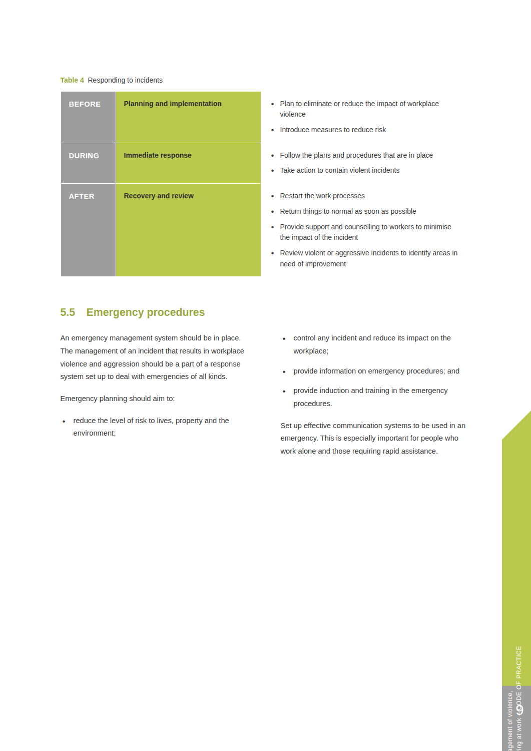Table 4 Responding to incidents
| BEFORE | Planning and implementation | Plan to eliminate or reduce the impact of workplace violence Introduce measures to reduce risk |
| DURING | Immediate response | Follow the plans and procedures that are in place Take action to contain violent incidents |
| AFTER | Recovery and review | Restart the work processes Return things to normal as soon as possible Provide support and counselling to workers to minimise the impact of the incident Review violent or aggressive incidents to identify areas in need of improvement |
5.5 Emergency procedures
An emergency management system should be in place. The management of an incident that results in workplace violence and aggression should be a part of a response system set up to deal with emergencies of all kinds.
Emergency planning should aim to:
reduce the level of risk to lives, property and the environment;
control any incident and reduce its impact on the workplace;
provide information on emergency procedures; and
provide induction and training in the emergency procedures.
Set up effective communication systems to be used in an emergency. This is especially important for people who work alone and those requiring rapid assistance.
Prevention and management of violence,
aggression and bullying at work – CODE OF PRACTICE
9